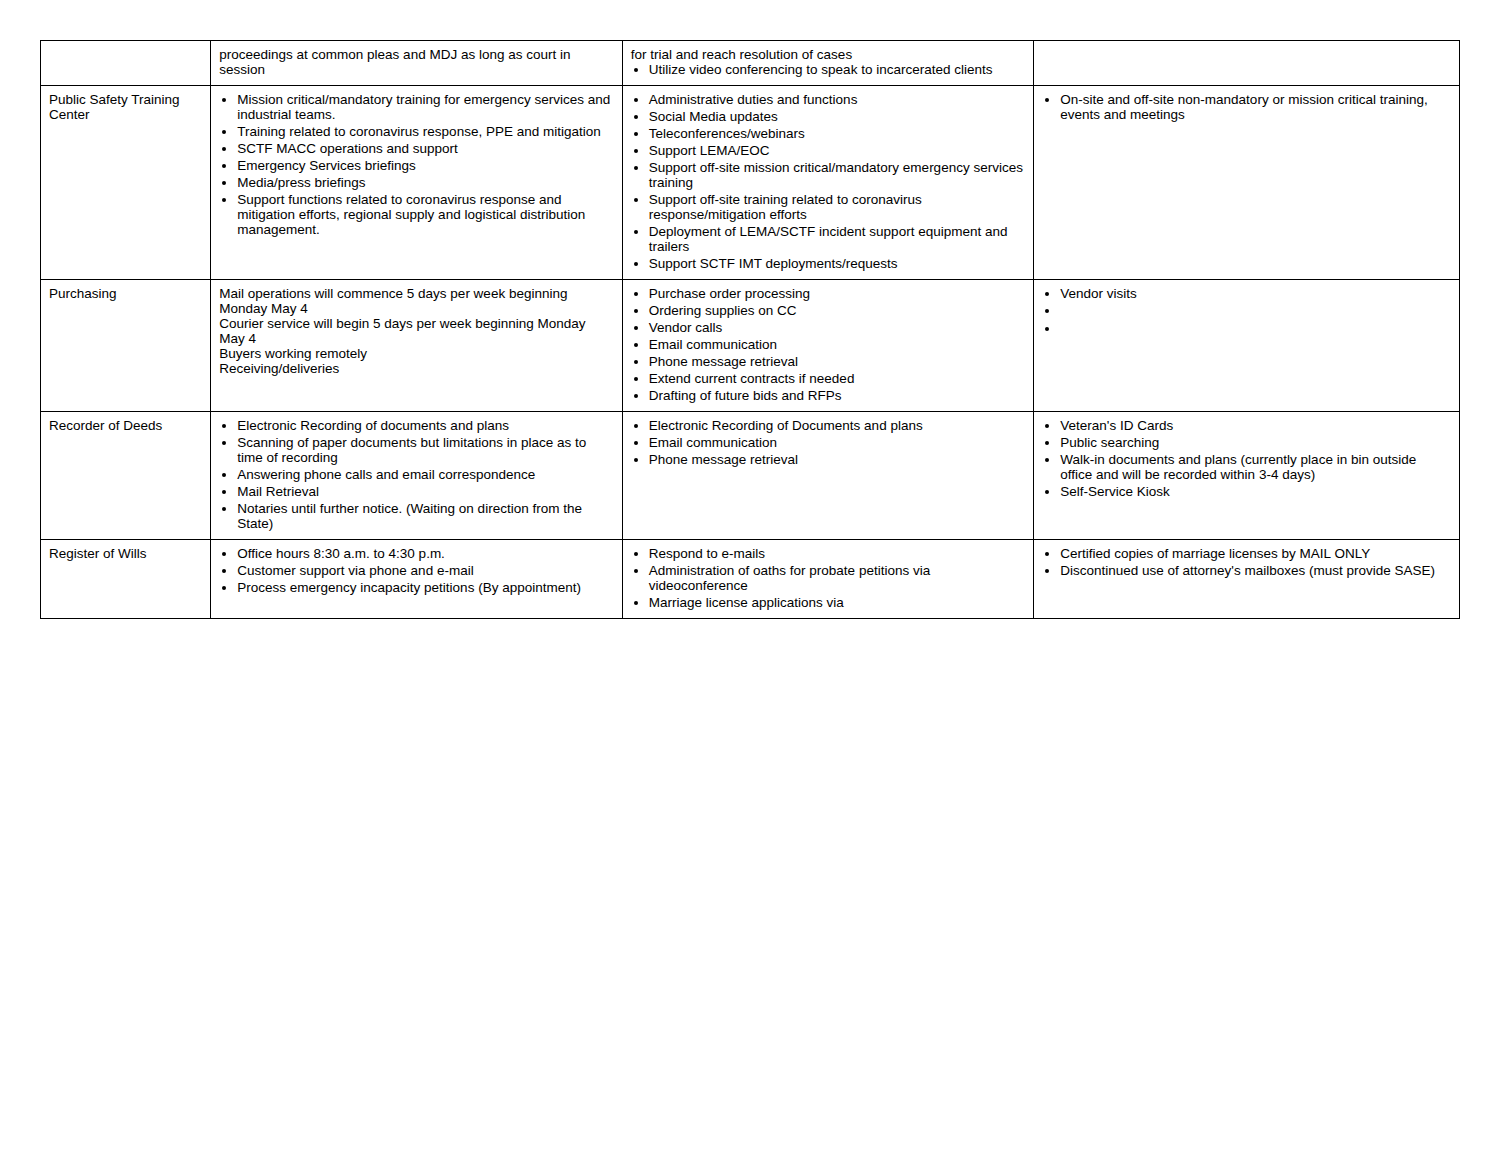| | proceedings at common pleas and MDJ as long as court in session | for trial and reach resolution of cases Utilize video conferencing to speak to incarcerated clients | |
| Public Safety Training Center | Mission critical/mandatory training for emergency services and industrial teams. Training related to coronavirus response, PPE and mitigation SCTF MACC operations and support Emergency Services briefings Media/press briefings Support functions related to coronavirus response and mitigation efforts, regional supply and logistical distribution management. | Administrative duties and functions Social Media updates Teleconferences/webinars Support LEMA/EOC Support off-site mission critical/mandatory emergency services training Support off-site training related to coronavirus response/mitigation efforts Deployment of LEMA/SCTF incident support equipment and trailers Support SCTF IMT deployments/requests | On-site and off-site non-mandatory or mission critical training, events and meetings |
| Purchasing | Mail operations will commence 5 days per week beginning Monday May 4 Courier service will begin 5 days per week beginning Monday May 4 Buyers working remotely Receiving/deliveries | Purchase order processing Ordering supplies on CC Vendor calls Email communication Phone message retrieval Extend current contracts if needed Drafting of future bids and RFPs | Vendor visits |
| Recorder of Deeds | Electronic Recording of documents and plans Scanning of paper documents but limitations in place as to time of recording Answering phone calls and email correspondence Mail Retrieval Notaries until further notice. (Waiting on direction from the State) | Electronic Recording of Documents and plans Email communication Phone message retrieval | Veteran's ID Cards Public searching Walk-in documents and plans (currently place in bin outside office and will be recorded within 3-4 days) Self-Service Kiosk |
| Register of Wills | Office hours 8:30 a.m. to 4:30 p.m. Customer support via phone and e-mail Process emergency incapacity petitions (By appointment) | Respond to e-mails Administration of oaths for probate petitions via videoconference Marriage license applications via | Certified copies of marriage licenses by MAIL ONLY Discontinued use of attorney's mailboxes (must provide SASE) |